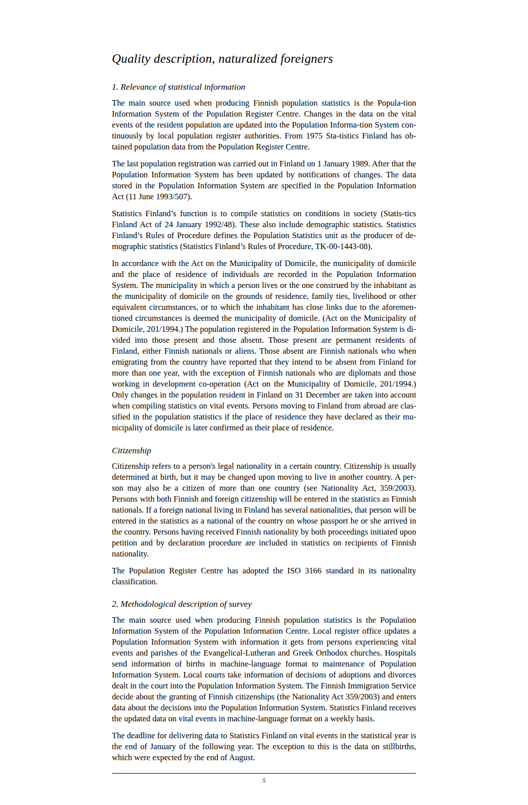Quality description, naturalized foreigners
1. Relevance of statistical information
The main source used when producing Finnish population statistics is the Popula-tion Information System of the Population Register Centre. Changes in the data on the vital events of the resident population are updated into the Population Informa-tion System continuously by local population register authorities. From 1975 Sta-tistics Finland has obtained population data from the Population Register Centre.
The last population registration was carried out in Finland on 1 January 1989. After that the Population Information System has been updated by notifications of changes. The data stored in the Population Information System are specified in the Population Information Act (11 June 1993/507).
Statistics Finland’s function is to compile statistics on conditions in society (Statis-tics Finland Act of 24 January 1992/48). These also include demographic statistics. Statistics Finland’s Rules of Procedure defines the Population Statistics unit as the producer of demographic statistics (Statistics Finland’s Rules of Procedure, TK-00-1443-08).
In accordance with the Act on the Municipality of Domicile, the municipality of domicile and the place of residence of individuals are recorded in the Population Information System. The municipality in which a person lives or the one construed by the inhabitant as the municipality of domicile on the grounds of residence, family ties, livelihood or other equivalent circumstances, or to which the inhabitant has close links due to the aforementioned circumstances is deemed the municipality of domicile. (Act on the Municipality of Domicile, 201/1994.) The population registered in the Population Information System is divided into those present and those absent. Those present are permanent residents of Finland, either Finnish nationals or aliens. Those absent are Finnish nationals who when emigrating from the country have reported that they intend to be absent from Finland for more than one year, with the exception of Finnish nationals who are diplomats and those working in development co-operation (Act on the Municipality of Domicile, 201/1994.) Only changes in the population resident in Finland on 31 December are taken into account when compiling statistics on vital events. Persons moving to Finland from abroad are classified in the population statistics if the place of residence they have declared as their municipality of domicile is later confirmed as their place of residence.
Citizenship
Citizenship refers to a person's legal nationality in a certain country. Citizenship is usually determined at birth, but it may be changed upon moving to live in another country. A person may also be a citizen of more than one country (see Nationality Act, 359/2003). Persons with both Finnish and foreign citizenship will be entered in the statistics as Finnish nationals. If a foreign national living in Finland has several nationalities, that person will be entered in the statistics as a national of the country on whose passport he or she arrived in the country. Persons having received Finnish nationality by both proceedings initiated upon petition and by declaration procedure are included in statistics on recipients of Finnish nationality.
The Population Register Centre has adopted the ISO 3166 standard in its nationality classification.
2. Methodological description of survey
The main source used when producing Finnish population statistics is the Population Information System of the Population Information Centre. Local register office updates a Population Information System with information it gets from persons experiencing vital events and parishes of the Evangelical-Lutheran and Greek Orthodox churches. Hospitals send information of births in machine-language format to maintenance of Population Information System. Local courts take information of decisions of adoptions and divorces dealt in the court into the Population Information System. The Finnish Immigration Service decide about the granting of Finnish citizenships (the Nationality Act 359/2003) and enters data about the decisions into the Population Information System. Statistics Finland receives the updated data on vital events in machine-language format on a weekly basis.
The deadline for delivering data to Statistics Finland on vital events in the statistical year is the end of January of the following year. The exception to this is the data on stillbirths, which were expected by the end of August.
5